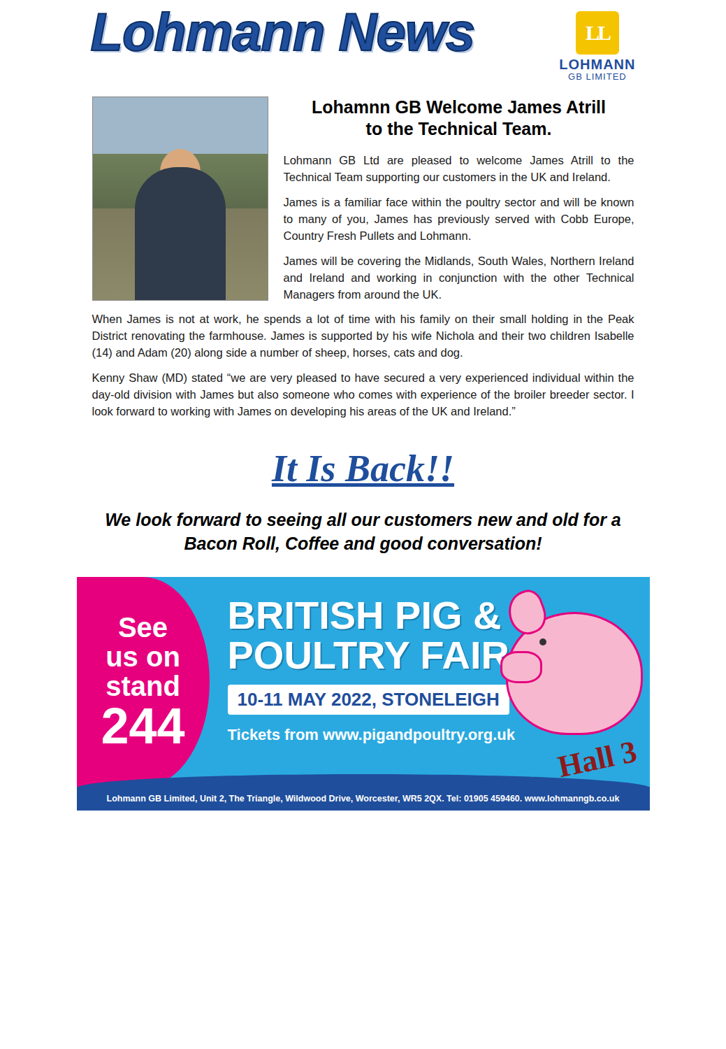Lohmann News
LOHMANN
GB LIMITED
Lohamnn GB Welcome James Atrill
to the Technical Team.
Lohmann GB Ltd are pleased to welcome James Atrill to the Technical Team supporting our customers in the UK and Ireland.
James is a familiar face within the poultry sector and will be known to many of you, James has previously served with Cobb Europe, Country Fresh Pullets and Lohmann.
James will be covering the Midlands, South Wales, Northern Ireland and Ireland and working in conjunction with the other Technical Managers from around the UK.
When James is not at work, he spends a lot of time with his family on their small holding in the Peak District renovating the farmhouse. James is supported by his wife Nichola and their two children Isabelle (14) and Adam (20) along side a number of sheep, horses, cats and dog.
Kenny Shaw (MD) stated “we are very pleased to have secured a very experienced individual within the day-old division with James but also someone who comes with experience of the broiler breeder sector. I look forward to working with James on developing his areas of the UK and Ireland.”
It Is Back!!
We look forward to seeing all our customers new and old for a Bacon Roll, Coffee and good conversation!
See
us on
stand
244
BRITISH PIG &
POULTRY FAIR
10-11 MAY 2022, STONELEIGH
Tickets from www.pigandpoultry.org.uk
Hall 3
Lohmann GB Limited, Unit 2, The Triangle, Wildwood Drive, Worcester, WR5 2QX. Tel: 01905 459460. www.lohmanngb.co.uk